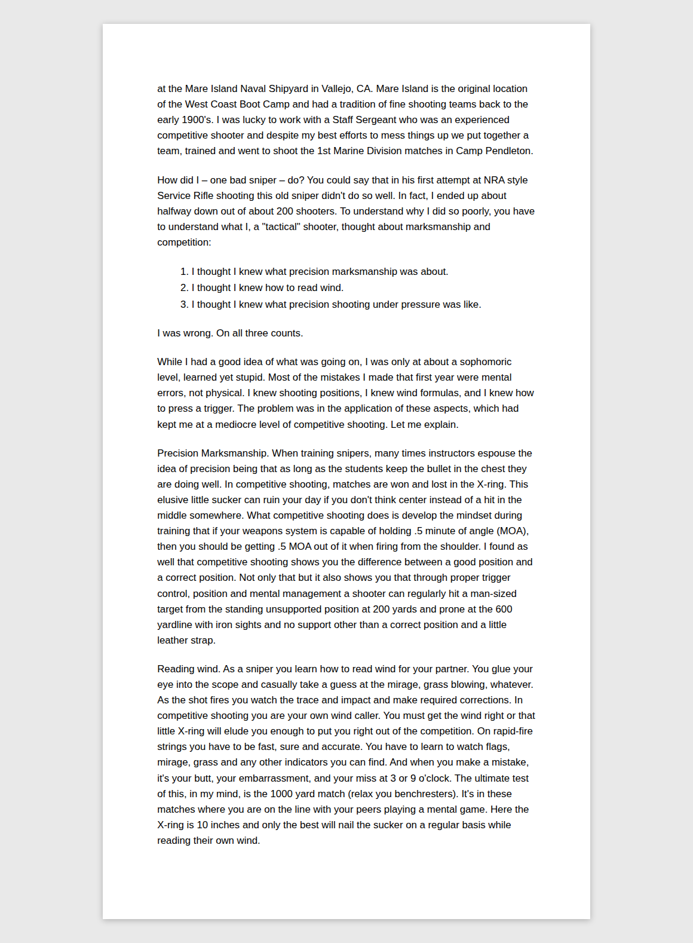at the Mare Island Naval Shipyard in Vallejo, CA. Mare Island is the original location of the West Coast Boot Camp and had a tradition of fine shooting teams back to the early 1900's. I was lucky to work with a Staff Sergeant who was an experienced competitive shooter and despite my best efforts to mess things up we put together a team, trained and went to shoot the 1st Marine Division matches in Camp Pendleton.
How did I – one bad sniper – do? You could say that in his first attempt at NRA style Service Rifle shooting this old sniper didn't do so well. In fact, I ended up about halfway down out of about 200 shooters. To understand why I did so poorly, you have to understand what I, a "tactical" shooter, thought about marksmanship and competition:
I thought I knew what precision marksmanship was about.
I thought I knew how to read wind.
I thought I knew what precision shooting under pressure was like.
I was wrong. On all three counts.
While I had a good idea of what was going on, I was only at about a sophomoric level, learned yet stupid. Most of the mistakes I made that first year were mental errors, not physical. I knew shooting positions, I knew wind formulas, and I knew how to press a trigger. The problem was in the application of these aspects, which had kept me at a mediocre level of competitive shooting. Let me explain.
Precision Marksmanship. When training snipers, many times instructors espouse the idea of precision being that as long as the students keep the bullet in the chest they are doing well. In competitive shooting, matches are won and lost in the X-ring. This elusive little sucker can ruin your day if you don't think center instead of a hit in the middle somewhere. What competitive shooting does is develop the mindset during training that if your weapons system is capable of holding .5 minute of angle (MOA), then you should be getting .5 MOA out of it when firing from the shoulder. I found as well that competitive shooting shows you the difference between a good position and a correct position. Not only that but it also shows you that through proper trigger control, position and mental management a shooter can regularly hit a man-sized target from the standing unsupported position at 200 yards and prone at the 600 yardline with iron sights and no support other than a correct position and a little leather strap.
Reading wind. As a sniper you learn how to read wind for your partner. You glue your eye into the scope and casually take a guess at the mirage, grass blowing, whatever. As the shot fires you watch the trace and impact and make required corrections. In competitive shooting you are your own wind caller. You must get the wind right or that little X-ring will elude you enough to put you right out of the competition. On rapid-fire strings you have to be fast, sure and accurate. You have to learn to watch flags, mirage, grass and any other indicators you can find. And when you make a mistake, it's your butt, your embarrassment, and your miss at 3 or 9 o'clock. The ultimate test of this, in my mind, is the 1000 yard match (relax you benchresters). It's in these matches where you are on the line with your peers playing a mental game. Here the X-ring is 10 inches and only the best will nail the sucker on a regular basis while reading their own wind.